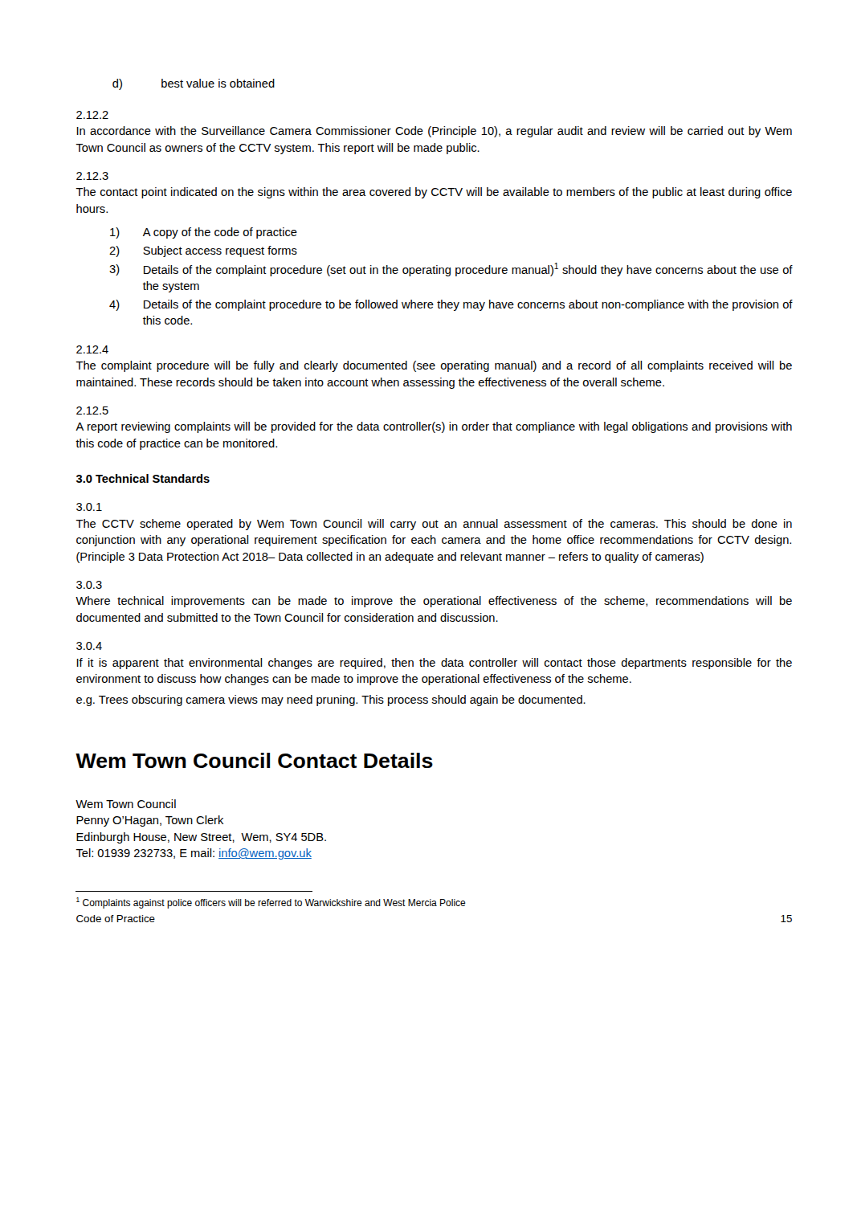d) best value is obtained
2.12.2
In accordance with the Surveillance Camera Commissioner Code (Principle 10), a regular audit and review will be carried out by Wem Town Council as owners of the CCTV system. This report will be made public.
2.12.3
The contact point indicated on the signs within the area covered by CCTV will be available to members of the public at least during office hours.
1) A copy of the code of practice
2) Subject access request forms
3) Details of the complaint procedure (set out in the operating procedure manual)1 should they have concerns about the use of the system
4) Details of the complaint procedure to be followed where they may have concerns about non-compliance with the provision of this code.
2.12.4
The complaint procedure will be fully and clearly documented (see operating manual) and a record of all complaints received will be maintained. These records should be taken into account when assessing the effectiveness of the overall scheme.
2.12.5
A report reviewing complaints will be provided for the data controller(s) in order that compliance with legal obligations and provisions with this code of practice can be monitored.
3.0 Technical Standards
3.0.1
The CCTV scheme operated by Wem Town Council will carry out an annual assessment of the cameras. This should be done in conjunction with any operational requirement specification for each camera and the home office recommendations for CCTV design. (Principle 3 Data Protection Act 2018– Data collected in an adequate and relevant manner – refers to quality of cameras)
3.0.3
Where technical improvements can be made to improve the operational effectiveness of the scheme, recommendations will be documented and submitted to the Town Council for consideration and discussion.
3.0.4
If it is apparent that environmental changes are required, then the data controller will contact those departments responsible for the environment to discuss how changes can be made to improve the operational effectiveness of the scheme.
e.g. Trees obscuring camera views may need pruning. This process should again be documented.
Wem Town Council Contact Details
Wem Town Council
Penny O’Hagan, Town Clerk
Edinburgh House, New Street, Wem, SY4 5DB.
Tel: 01939 232733, E mail: info@wem.gov.uk
1 Complaints against police officers will be referred to Warwickshire and West Mercia Police
Code of Practice 15